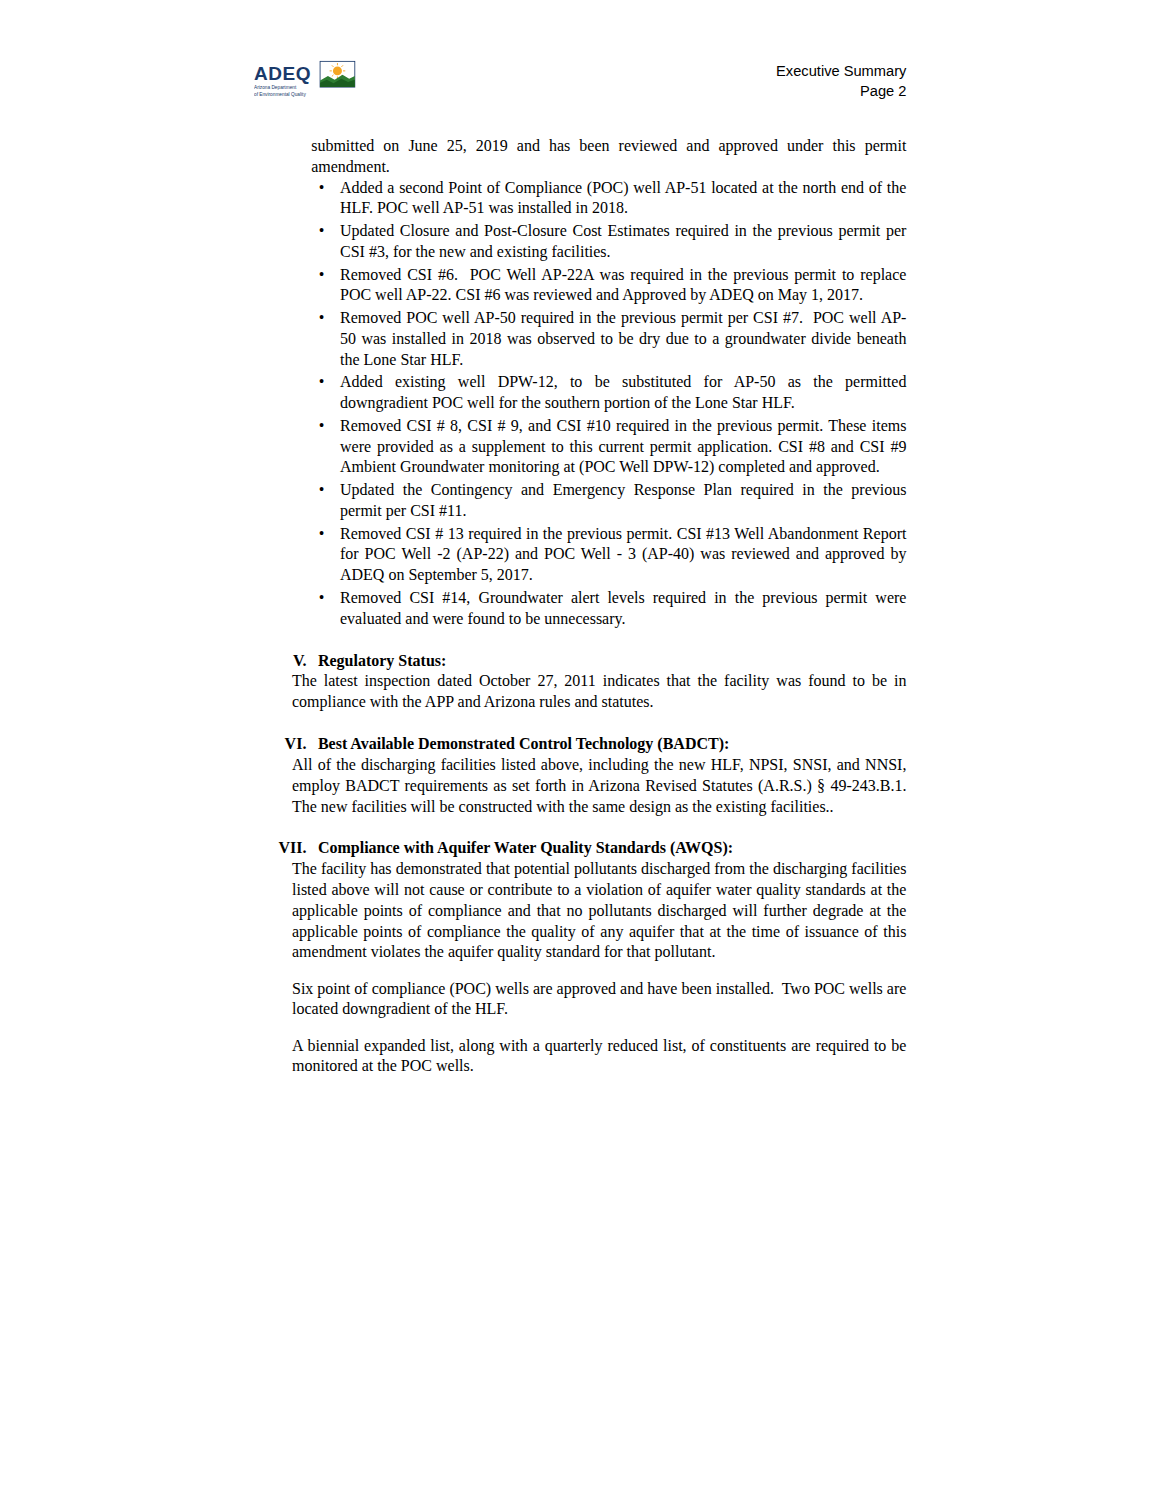ADEQ Arizona Department of Environmental Quality
Executive Summary
Page 2
submitted on June 25, 2019 and has been reviewed and approved under this permit amendment.
Added a second Point of Compliance (POC) well AP-51 located at the north end of the HLF. POC well AP-51 was installed in 2018.
Updated Closure and Post-Closure Cost Estimates required in the previous permit per CSI #3, for the new and existing facilities.
Removed CSI #6. POC Well AP-22A was required in the previous permit to replace POC well AP-22. CSI #6 was reviewed and Approved by ADEQ on May 1, 2017.
Removed POC well AP-50 required in the previous permit per CSI #7. POC well AP-50 was installed in 2018 was observed to be dry due to a groundwater divide beneath the Lone Star HLF.
Added existing well DPW-12, to be substituted for AP-50 as the permitted downgradient POC well for the southern portion of the Lone Star HLF.
Removed CSI # 8, CSI # 9, and CSI #10 required in the previous permit. These items were provided as a supplement to this current permit application. CSI #8 and CSI #9 Ambient Groundwater monitoring at (POC Well DPW-12) completed and approved.
Updated the Contingency and Emergency Response Plan required in the previous permit per CSI #11.
Removed CSI # 13 required in the previous permit. CSI #13 Well Abandonment Report for POC Well -2 (AP-22) and POC Well - 3 (AP-40) was reviewed and approved by ADEQ on September 5, 2017.
Removed CSI #14, Groundwater alert levels required in the previous permit were evaluated and were found to be unnecessary.
V. Regulatory Status:
The latest inspection dated October 27, 2011 indicates that the facility was found to be in compliance with the APP and Arizona rules and statutes.
VI. Best Available Demonstrated Control Technology (BADCT):
All of the discharging facilities listed above, including the new HLF, NPSI, SNSI, and NNSI, employ BADCT requirements as set forth in Arizona Revised Statutes (A.R.S.) § 49-243.B.1. The new facilities will be constructed with the same design as the existing facilities..
VII. Compliance with Aquifer Water Quality Standards (AWQS):
The facility has demonstrated that potential pollutants discharged from the discharging facilities listed above will not cause or contribute to a violation of aquifer water quality standards at the applicable points of compliance and that no pollutants discharged will further degrade at the applicable points of compliance the quality of any aquifer that at the time of issuance of this amendment violates the aquifer quality standard for that pollutant.
Six point of compliance (POC) wells are approved and have been installed. Two POC wells are located downgradient of the HLF.
A biennial expanded list, along with a quarterly reduced list, of constituents are required to be monitored at the POC wells.